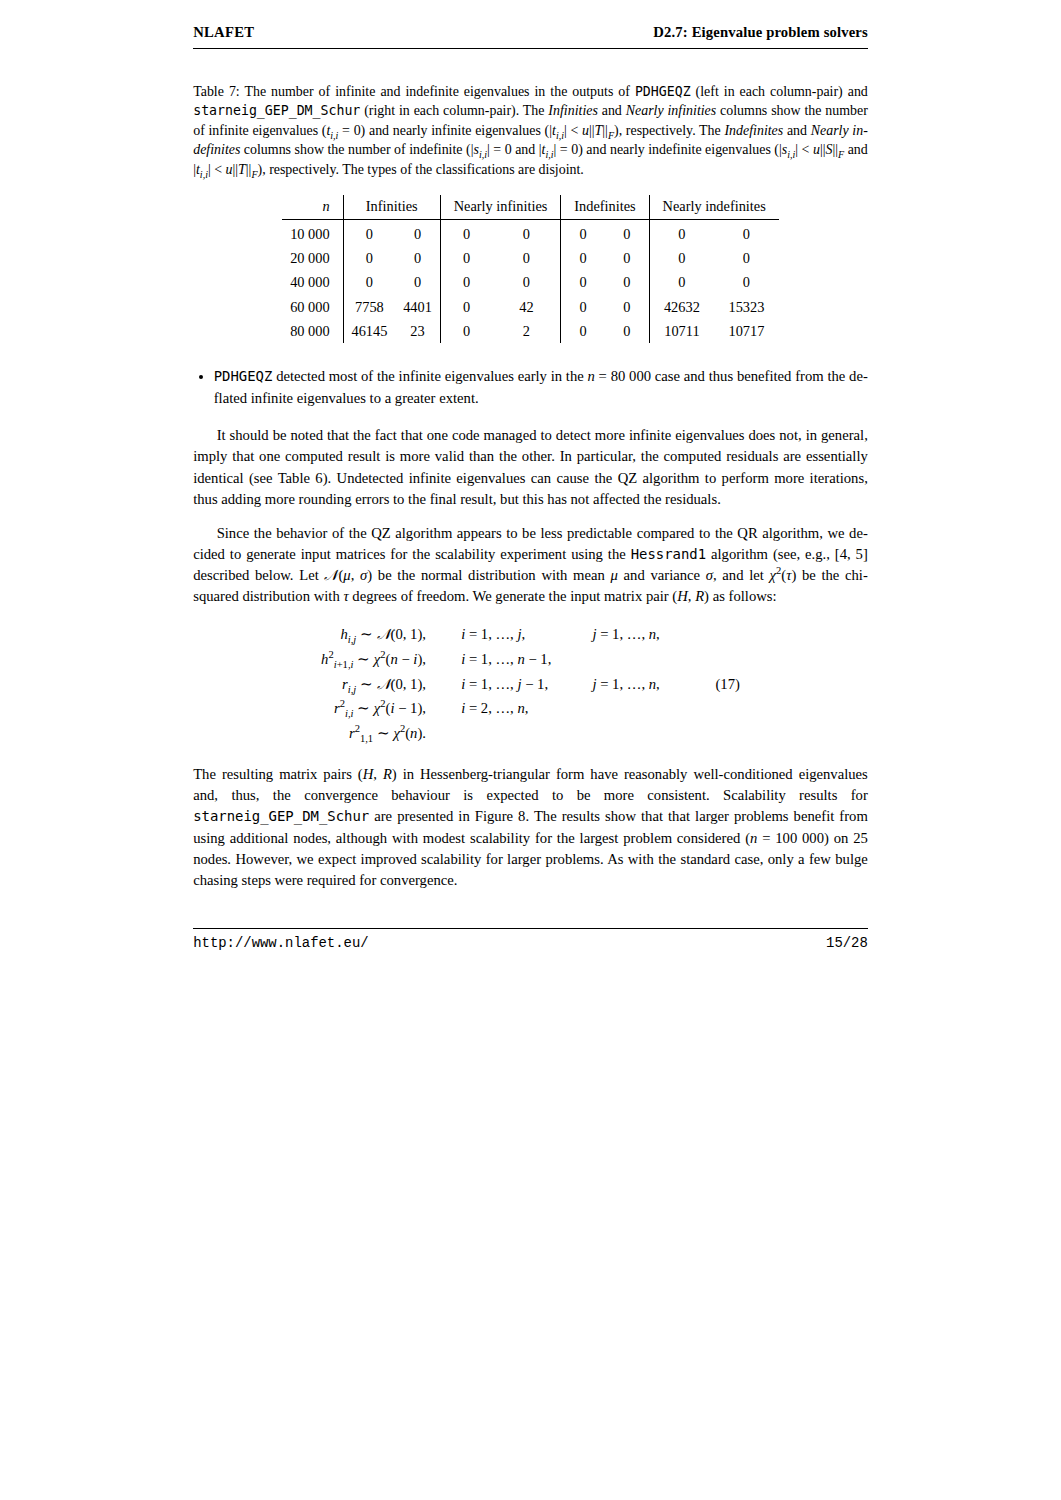NLAFET D2.7: Eigenvalue problem solvers
Table 7: The number of infinite and indefinite eigenvalues in the outputs of PDHGEQZ (left in each column-pair) and starneig_GEP_DM_Schur (right in each column-pair). The Infinities and Nearly infinities columns show the number of infinite eigenvalues (ti,i = 0) and nearly infinite eigenvalues (|ti,i| < u||T||F), respectively. The Indefinites and Nearly indefinites columns show the number of indefinite (|si,i| = 0 and |ti,i| = 0) and nearly indefinite eigenvalues (|si,i| < u||S||F and |ti,i| < u||T||F), respectively. The types of the classifications are disjoint.
| n | Infinities | Nearly infinities | Indefinites | Nearly indefinites |
| --- | --- | --- | --- | --- |
| 10 000 | 0 | 0 | 0 | 0 | 0 | 0 | 0 | 0 |
| 20 000 | 0 | 0 | 0 | 0 | 0 | 0 | 0 | 0 |
| 40 000 | 0 | 0 | 0 | 0 | 0 | 0 | 0 | 0 |
| 60 000 | 7758 | 4401 | 0 | 42 | 0 | 0 | 42632 | 15323 |
| 80 000 | 46145 | 23 | 0 | 2 | 0 | 0 | 10711 | 10717 |
PDHGEQZ detected most of the infinite eigenvalues early in the n = 80 000 case and thus benefited from the deflated infinite eigenvalues to a greater extent.
It should be noted that the fact that one code managed to detect more infinite eigenvalues does not, in general, imply that one computed result is more valid than the other. In particular, the computed residuals are essentially identical (see Table 6). Undetected infinite eigenvalues can cause the QZ algorithm to perform more iterations, thus adding more rounding errors to the final result, but this has not affected the residuals.
Since the behavior of the QZ algorithm appears to be less predictable compared to the QR algorithm, we decided to generate input matrices for the scalability experiment using the Hessrand1 algorithm (see, e.g., [4, 5] described below. Let 𝒩(μ, σ) be the normal distribution with mean μ and variance σ, and let χ2(τ) be the chi-squared distribution with τ degrees of freedom. We generate the input matrix pair (H, R) as follows:
| h i,j ∼ 𝒩 (0, 1), | i = 1, …, j , | j = 1, …, n , | |
| h 2 i +1, i ∼ χ 2 ( n − i ), | i = 1, …, n − 1, | | |
| r i,j ∼ 𝒩 (0, 1), | i = 1, …, j − 1, | j = 1, …, n , | (17) |
| r 2 i , i ∼ χ 2 ( i − 1), | i = 2, …, n , | | |
| r 2 1,1 ∼ χ 2 ( n ). | | | |
The resulting matrix pairs (H, R) in Hessenberg-triangular form have reasonably well-conditioned eigenvalues and, thus, the convergence behaviour is expected to be more consistent. Scalability results for starneig_GEP_DM_Schur are presented in Figure 8. The results show that that larger problems benefit from using additional nodes, although with modest scalability for the largest problem considered (n = 100 000) on 25 nodes. However, we expect improved scalability for larger problems. As with the standard case, only a few bulge chasing steps were required for convergence.
http://www.nlafet.eu/ 15/28